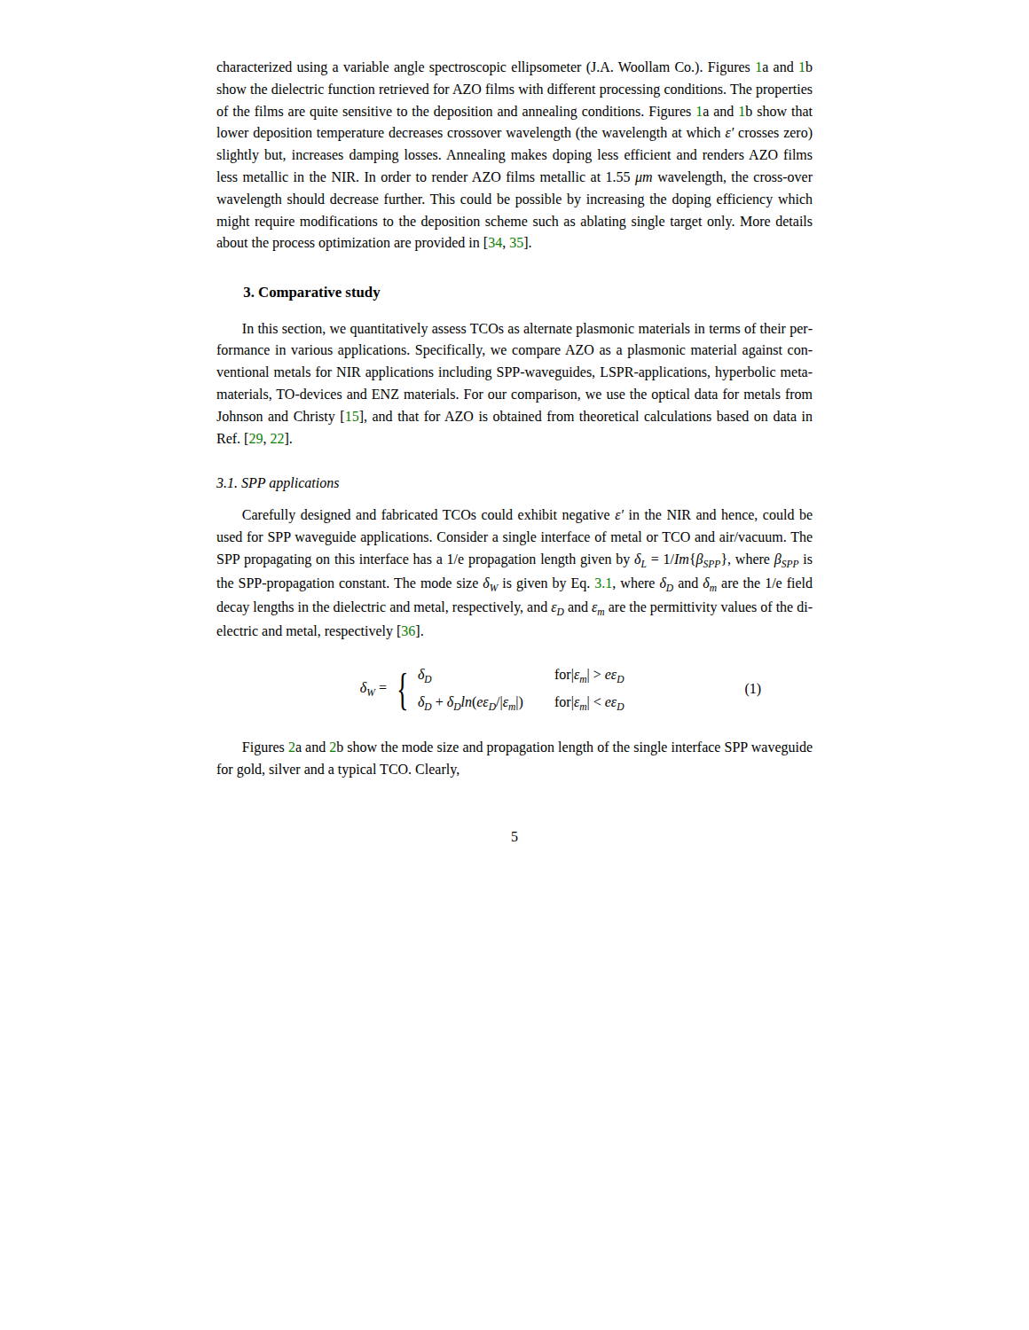characterized using a variable angle spectroscopic ellipsometer (J.A. Woollam Co.). Figures 1a and 1b show the dielectric function retrieved for AZO films with different processing conditions. The properties of the films are quite sensitive to the deposition and annealing conditions. Figures 1a and 1b show that lower deposition temperature decreases crossover wavelength (the wavelength at which ε′ crosses zero) slightly but, increases damping losses. Annealing makes doping less efficient and renders AZO films less metallic in the NIR. In order to render AZO films metallic at 1.55 μm wavelength, the cross-over wavelength should decrease further. This could be possible by increasing the doping efficiency which might require modifications to the deposition scheme such as ablating single target only. More details about the process optimization are provided in [34, 35].
3. Comparative study
In this section, we quantitatively assess TCOs as alternate plasmonic materials in terms of their performance in various applications. Specifically, we compare AZO as a plasmonic material against conventional metals for NIR applications including SPP-waveguides, LSPR-applications, hyperbolic metamaterials, TO-devices and ENZ materials. For our comparison, we use the optical data for metals from Johnson and Christy [15], and that for AZO is obtained from theoretical calculations based on data in Ref. [29, 22].
3.1. SPP applications
Carefully designed and fabricated TCOs could exhibit negative ε′ in the NIR and hence, could be used for SPP waveguide applications. Consider a single interface of metal or TCO and air/vacuum. The SPP propagating on this interface has a 1/e propagation length given by δL = 1/Im{βSPP}, where βSPP is the SPP-propagation constant. The mode size δW is given by Eq. 3.1, where δD and δm are the 1/e field decay lengths in the dielectric and metal, respectively, and εD and εm are the permittivity values of the dielectric and metal, respectively [36].
δW = {
| δ D | for/ ε m / > eε D |
| δ D + δ D ln ( eε D // ε m /) | for/ ε m / < eε D |
(1)
Figures 2a and 2b show the mode size and propagation length of the single interface SPP waveguide for gold, silver and a typical TCO. Clearly,
5